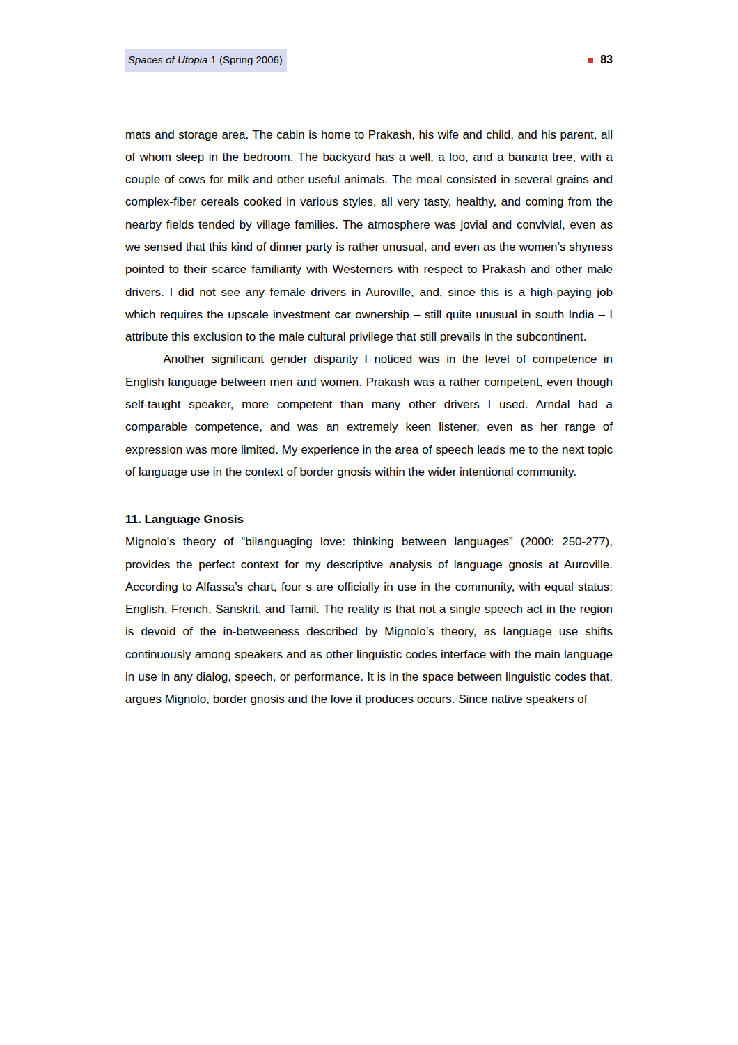Spaces of Utopia 1 (Spring 2006)
83
mats and storage area. The cabin is home to Prakash, his wife and child, and his parent, all of whom sleep in the bedroom. The backyard has a well, a loo, and a banana tree, with a couple of cows for milk and other useful animals. The meal consisted in several grains and complex-fiber cereals cooked in various styles, all very tasty, healthy, and coming from the nearby fields tended by village families. The atmosphere was jovial and convivial, even as we sensed that this kind of dinner party is rather unusual, and even as the women’s shyness pointed to their scarce familiarity with Westerners with respect to Prakash and other male drivers. I did not see any female drivers in Auroville, and, since this is a high-paying job which requires the upscale investment car ownership – still quite unusual in south India – I attribute this exclusion to the male cultural privilege that still prevails in the subcontinent.
Another significant gender disparity I noticed was in the level of competence in English language between men and women. Prakash was a rather competent, even though self-taught speaker, more competent than many other drivers I used. Arndal had a comparable competence, and was an extremely keen listener, even as her range of expression was more limited. My experience in the area of speech leads me to the next topic of language use in the context of border gnosis within the wider intentional community.
11. Language Gnosis
Mignolo’s theory of “bilanguaging love: thinking between languages” (2000: 250-277), provides the perfect context for my descriptive analysis of language gnosis at Auroville. According to Alfassa’s chart, four s are officially in use in the community, with equal status: English, French, Sanskrit, and Tamil. The reality is that not a single speech act in the region is devoid of the in-betweeness described by Mignolo’s theory, as language use shifts continuously among speakers and as other linguistic codes interface with the main language in use in any dialog, speech, or performance. It is in the space between linguistic codes that, argues Mignolo, border gnosis and the love it produces occurs. Since native speakers of